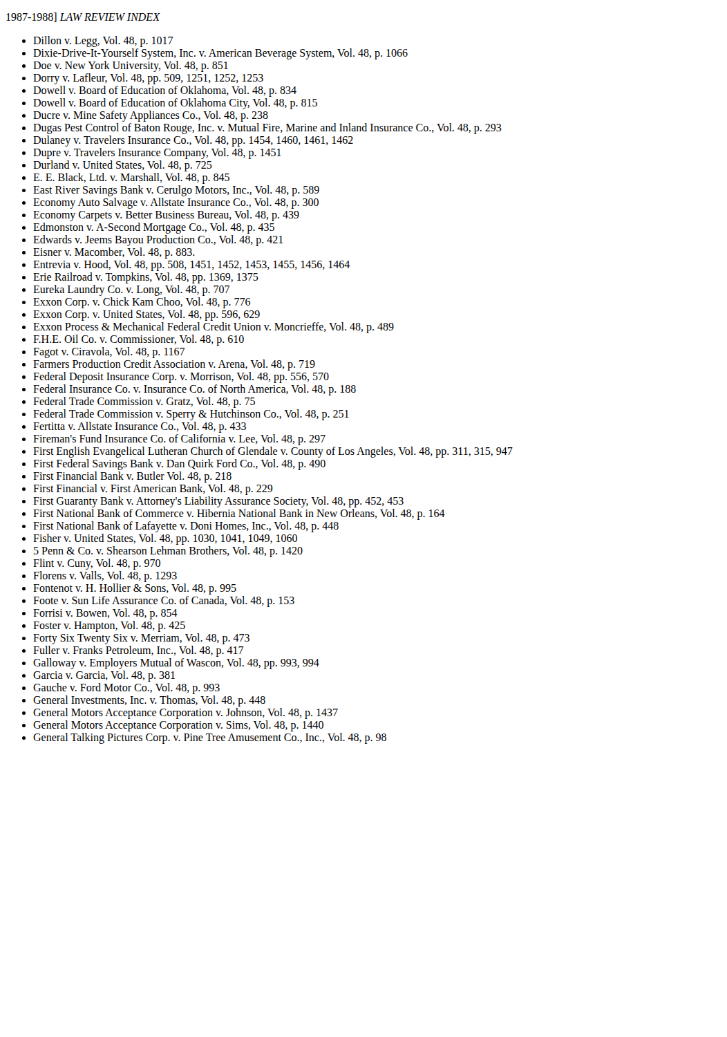1987-1988] LAW REVIEW INDEX
Dillon v. Legg, Vol. 48, p. 1017
Dixie-Drive-It-Yourself System, Inc. v. American Beverage System, Vol. 48, p. 1066
Doe v. New York University, Vol. 48, p. 851
Dorry v. Lafleur, Vol. 48, pp. 509, 1251, 1252, 1253
Dowell v. Board of Education of Oklahoma, Vol. 48, p. 834
Dowell v. Board of Education of Oklahoma City, Vol. 48, p. 815
Ducre v. Mine Safety Appliances Co., Vol. 48, p. 238
Dugas Pest Control of Baton Rouge, Inc. v. Mutual Fire, Marine and Inland Insurance Co., Vol. 48, p. 293
Dulaney v. Travelers Insurance Co., Vol. 48, pp. 1454, 1460, 1461, 1462
Dupre v. Travelers Insurance Company, Vol. 48, p. 1451
Durland v. United States, Vol. 48, p. 725
E. E. Black, Ltd. v. Marshall, Vol. 48, p. 845
East River Savings Bank v. Cerulgo Motors, Inc., Vol. 48, p. 589
Economy Auto Salvage v. Allstate Insurance Co., Vol. 48, p. 300
Economy Carpets v. Better Business Bureau, Vol. 48, p. 439
Edmonston v. A-Second Mortgage Co., Vol. 48, p. 435
Edwards v. Jeems Bayou Production Co., Vol. 48, p. 421
Eisner v. Macomber, Vol. 48, p. 883.
Entrevia v. Hood, Vol. 48, pp. 508, 1451, 1452, 1453, 1455, 1456, 1464
Erie Railroad v. Tompkins, Vol. 48, pp. 1369, 1375
Eureka Laundry Co. v. Long, Vol. 48, p. 707
Exxon Corp. v. Chick Kam Choo, Vol. 48, p. 776
Exxon Corp. v. United States, Vol. 48, pp. 596, 629
Exxon Process & Mechanical Federal Credit Union v. Moncrieffe, Vol. 48, p. 489
F.H.E. Oil Co. v. Commissioner, Vol. 48, p. 610
Fagot v. Ciravola, Vol. 48, p. 1167
Farmers Production Credit Association v. Arena, Vol. 48, p. 719
Federal Deposit Insurance Corp. v. Morrison, Vol. 48, pp. 556, 570
Federal Insurance Co. v. Insurance Co. of North America, Vol. 48, p. 188
Federal Trade Commission v. Gratz, Vol. 48, p. 75
Federal Trade Commission v. Sperry & Hutchinson Co., Vol. 48, p. 251
Fertitta v. Allstate Insurance Co., Vol. 48, p. 433
Fireman's Fund Insurance Co. of California v. Lee, Vol. 48, p. 297
First English Evangelical Lutheran Church of Glendale v. County of Los Angeles, Vol. 48, pp. 311, 315, 947
First Federal Savings Bank v. Dan Quirk Ford Co., Vol. 48, p. 490
First Financial Bank v. Butler Vol. 48, p. 218
First Financial v. First American Bank, Vol. 48, p. 229
First Guaranty Bank v. Attorney's Liability Assurance Society, Vol. 48, pp. 452, 453
First National Bank of Commerce v. Hibernia National Bank in New Orleans, Vol. 48, p. 164
First National Bank of Lafayette v. Doni Homes, Inc., Vol. 48, p. 448
Fisher v. United States, Vol. 48, pp. 1030, 1041, 1049, 1060
5 Penn & Co. v. Shearson Lehman Brothers, Vol. 48, p. 1420
Flint v. Cuny, Vol. 48, p. 970
Florens v. Valls, Vol. 48, p. 1293
Fontenot v. H. Hollier & Sons, Vol. 48, p. 995
Foote v. Sun Life Assurance Co. of Canada, Vol. 48, p. 153
Forrisi v. Bowen, Vol. 48, p. 854
Foster v. Hampton, Vol. 48, p. 425
Forty Six Twenty Six v. Merriam, Vol. 48, p. 473
Fuller v. Franks Petroleum, Inc., Vol. 48, p. 417
Galloway v. Employers Mutual of Wascon, Vol. 48, pp. 993, 994
Garcia v. Garcia, Vol. 48, p. 381
Gauche v. Ford Motor Co., Vol. 48, p. 993
General Investments, Inc. v. Thomas, Vol. 48, p. 448
General Motors Acceptance Corporation v. Johnson, Vol. 48, p. 1437
General Motors Acceptance Corporation v. Sims, Vol. 48, p. 1440
General Talking Pictures Corp. v. Pine Tree Amusement Co., Inc., Vol. 48, p. 98